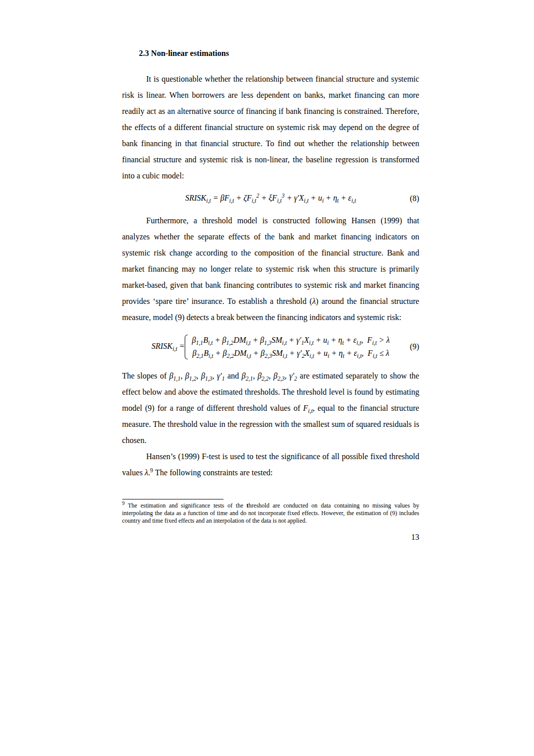2.3 Non-linear estimations
It is questionable whether the relationship between financial structure and systemic risk is linear. When borrowers are less dependent on banks, market financing can more readily act as an alternative source of financing if bank financing is constrained. Therefore, the effects of a different financial structure on systemic risk may depend on the degree of bank financing in that financial structure. To find out whether the relationship between financial structure and systemic risk is non-linear, the baseline regression is transformed into a cubic model:
SRISKi,t = βFi,t + ζFi,t2 + ξFi,t3 + γ′Xi,t + ui + ηt + εi,t (8)
Furthermore, a threshold model is constructed following Hansen (1999) that analyzes whether the separate effects of the bank and market financing indicators on systemic risk change according to the composition of the financial structure. Bank and market financing may no longer relate to systemic risk when this structure is primarily market-based, given that bank financing contributes to systemic risk and market financing provides ‘spare tire’ insurance. To establish a threshold (λ) around the financial structure measure, model (9) detects a break between the financing indicators and systemic risk:
SRISKi,t = β1,1Bi,t + β1,2DMi,t + β1,3SMi,t + γ′1Xi,t + ui + ηt + εi,t, Fi,t > λ β2,1Bi,t + β2,2DMi,t + β2,3SMi,t + γ′2Xi,t + ui + ηt + εi,t, Fi,t ≤ λ (9)
The slopes of β1,1, β1,2, β1,3, γ′1 and β2,1, β2,2, β2,3, γ′2 are estimated separately to show the effect below and above the estimated thresholds. The threshold level is found by estimating model (9) for a range of different threshold values of Fi,t, equal to the financial structure measure. The threshold value in the regression with the smallest sum of squared residuals is chosen.
Hansen’s (1999) F-test is used to test the significance of all possible fixed threshold values λ.9 The following constraints are tested:
9 The estimation and significance tests of the threshold are conducted on data containing no missing values by interpolating the data as a function of time and do not incorporate fixed effects. However, the estimation of (9) includes country and time fixed effects and an interpolation of the data is not applied.
13